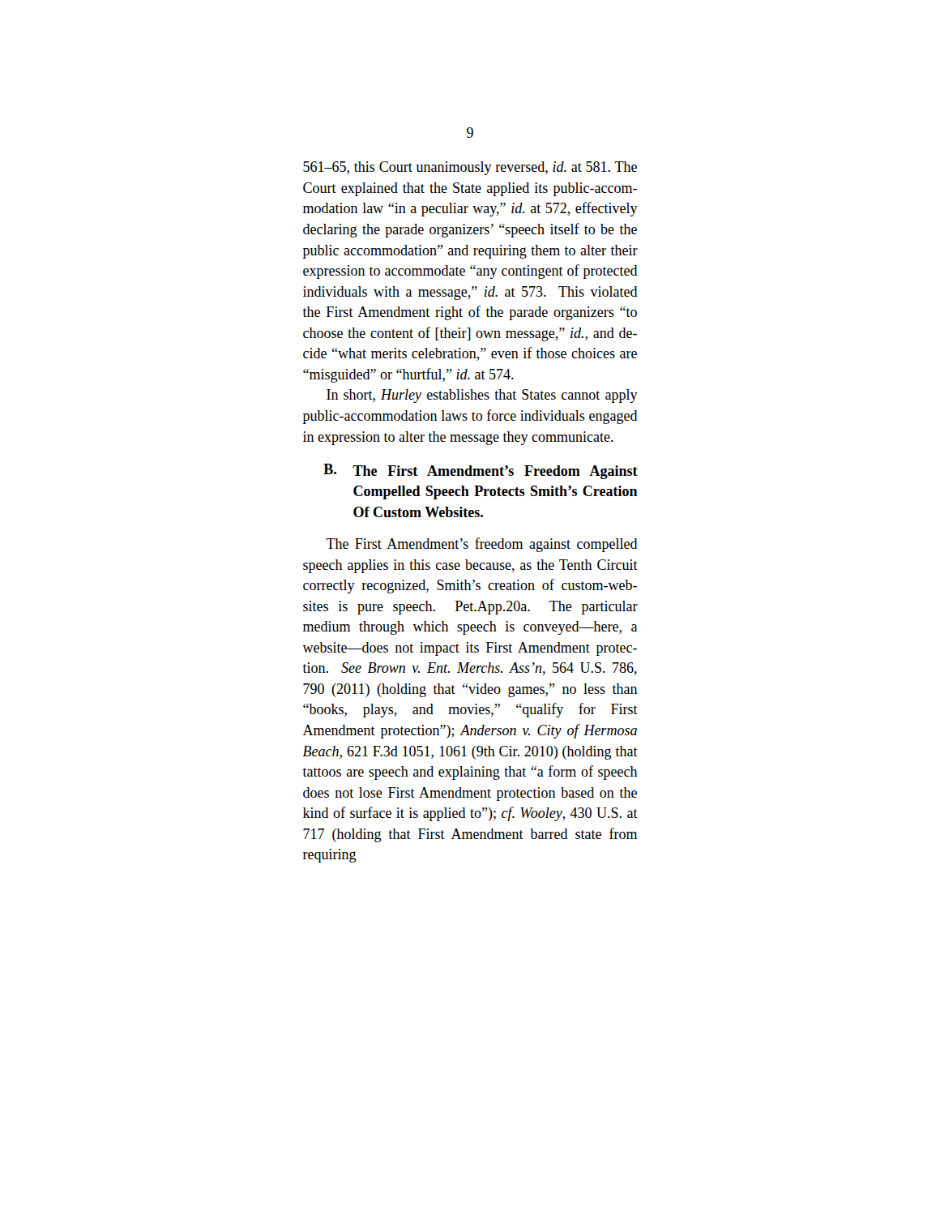9
561–65, this Court unanimously reversed, id. at 581. The Court explained that the State applied its public-accommodation law “in a peculiar way,” id. at 572, effectively declaring the parade organizers’ “speech itself to be the public accommodation” and requiring them to alter their expression to accommodate “any contingent of protected individuals with a message,” id. at 573. This violated the First Amendment right of the parade organizers “to choose the content of [their] own message,” id., and decide “what merits celebration,” even if those choices are “misguided” or “hurtful,” id. at 574.
In short, Hurley establishes that States cannot apply public-accommodation laws to force individuals engaged in expression to alter the message they communicate.
B.
The First Amendment’s Freedom Against Compelled Speech Protects Smith’s Creation Of Custom Websites.
The First Amendment’s freedom against compelled speech applies in this case because, as the Tenth Circuit correctly recognized, Smith’s creation of custom-websites is pure speech. Pet.App.20a. The particular medium through which speech is conveyed—here, a website—does not impact its First Amendment protection. See Brown v. Ent. Merchs. Ass’n, 564 U.S. 786, 790 (2011) (holding that “video games,” no less than “books, plays, and movies,” “qualify for First Amendment protection”); Anderson v. City of Hermosa Beach, 621 F.3d 1051, 1061 (9th Cir. 2010) (holding that tattoos are speech and explaining that “a form of speech does not lose First Amendment protection based on the kind of surface it is applied to”); cf. Wooley, 430 U.S. at 717 (holding that First Amendment barred state from requiring